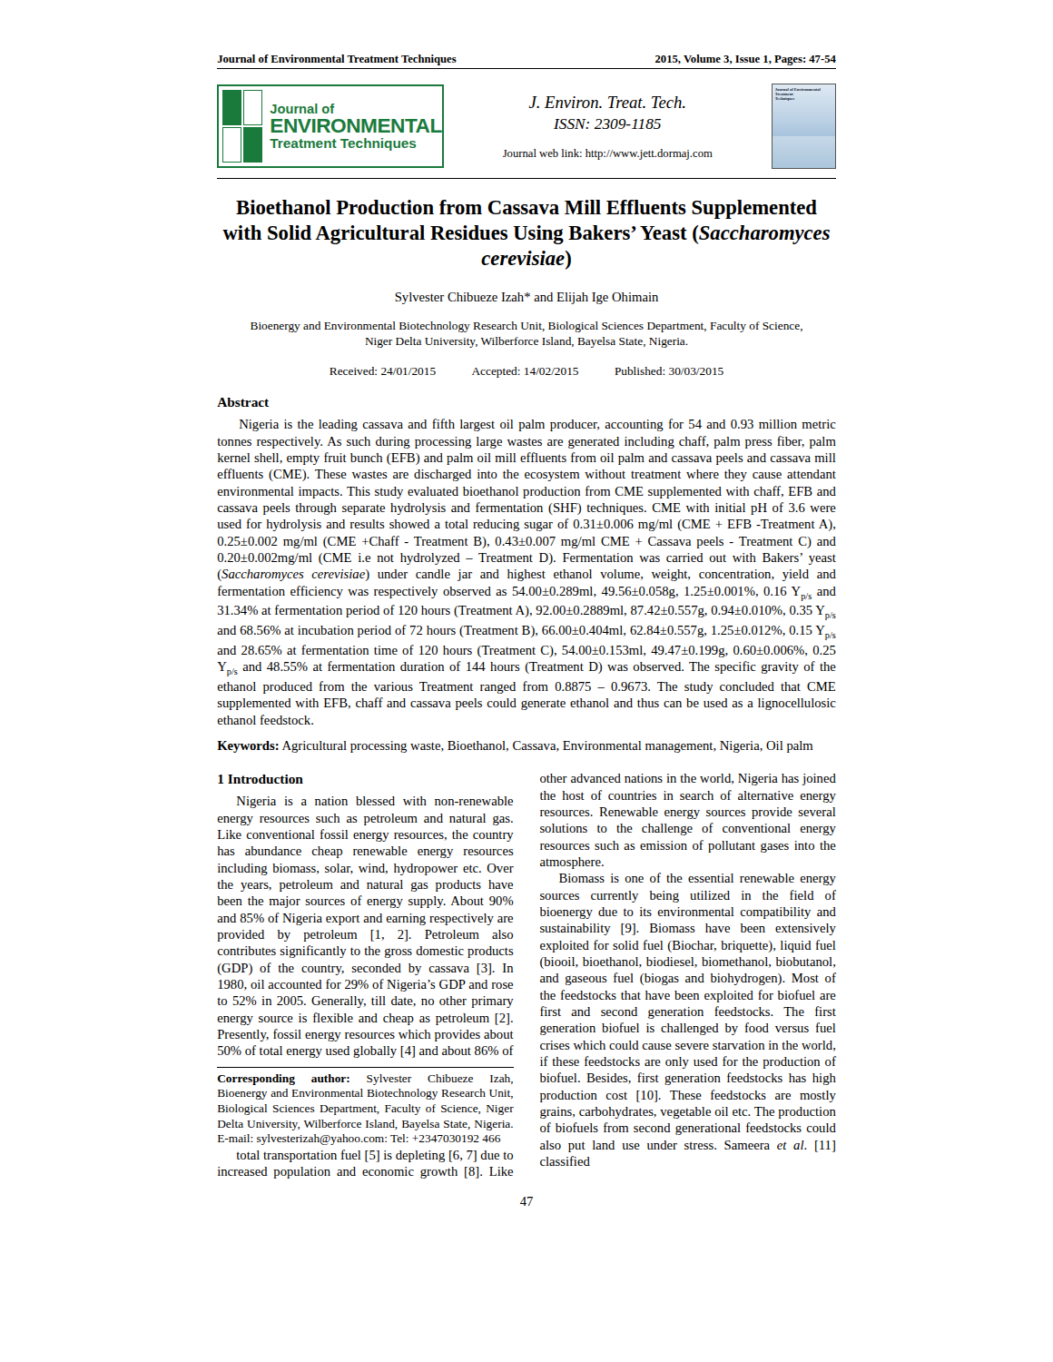Journal of Environmental Treatment Techniques 2015, Volume 3, Issue 1, Pages: 47-54
Journal of ENVIRONMENTAL Treatment Techniques
J. Environ. Treat. Tech.
ISSN: 2309-1185
Journal web link: http://www.jett.dormaj.com
Journal of Environmental Treatment
Techniques
Bioethanol Production from Cassava Mill Effluents Supplemented with Solid Agricultural Residues Using Bakers’ Yeast (Saccharomyces cerevisiae)
Sylvester Chibueze Izah* and Elijah Ige Ohimain
Bioenergy and Environmental Biotechnology Research Unit, Biological Sciences Department, Faculty of Science, Niger Delta University, Wilberforce Island, Bayelsa State, Nigeria.
Received: 24/01/2015 Accepted: 14/02/2015 Published: 30/03/2015
Abstract
Nigeria is the leading cassava and fifth largest oil palm producer, accounting for 54 and 0.93 million metric tonnes respectively. As such during processing large wastes are generated including chaff, palm press fiber, palm kernel shell, empty fruit bunch (EFB) and palm oil mill effluents from oil palm and cassava peels and cassava mill effluents (CME). These wastes are discharged into the ecosystem without treatment where they cause attendant environmental impacts. This study evaluated bioethanol production from CME supplemented with chaff, EFB and cassava peels through separate hydrolysis and fermentation (SHF) techniques. CME with initial pH of 3.6 were used for hydrolysis and results showed a total reducing sugar of 0.31±0.006 mg/ml (CME + EFB -Treatment A), 0.25±0.002 mg/ml (CME +Chaff - Treatment B), 0.43±0.007 mg/ml CME + Cassava peels - Treatment C) and 0.20±0.002mg/ml (CME i.e not hydrolyzed – Treatment D). Fermentation was carried out with Bakers’ yeast (Saccharomyces cerevisiae) under candle jar and highest ethanol volume, weight, concentration, yield and fermentation efficiency was respectively observed as 54.00±0.289ml, 49.56±0.058g, 1.25±0.001%, 0.16 Yp/s and 31.34% at fermentation period of 120 hours (Treatment A), 92.00±0.2889ml, 87.42±0.557g, 0.94±0.010%, 0.35 Yp/s and 68.56% at incubation period of 72 hours (Treatment B), 66.00±0.404ml, 62.84±0.557g, 1.25±0.012%, 0.15 Yp/s and 28.65% at fermentation time of 120 hours (Treatment C), 54.00±0.153ml, 49.47±0.199g, 0.60±0.006%, 0.25 Yp/s and 48.55% at fermentation duration of 144 hours (Treatment D) was observed. The specific gravity of the ethanol produced from the various Treatment ranged from 0.8875 – 0.9673. The study concluded that CME supplemented with EFB, chaff and cassava peels could generate ethanol and thus can be used as a lignocellulosic ethanol feedstock.
Keywords: Agricultural processing waste, Bioethanol, Cassava, Environmental management, Nigeria, Oil palm
1 Introduction
Nigeria is a nation blessed with non-renewable energy resources such as petroleum and natural gas. Like conventional fossil energy resources, the country has abundance cheap renewable energy resources including biomass, solar, wind, hydropower etc. Over the years, petroleum and natural gas products have been the major sources of energy supply. About 90% and 85% of Nigeria export and earning respectively are provided by petroleum [1, 2]. Petroleum also contributes significantly to the gross domestic products (GDP) of the country, seconded by cassava [3]. In 1980, oil accounted for 29% of Nigeria’s GDP and rose to 52% in 2005. Generally, till date, no other primary energy source is flexible and cheap as petroleum [2]. Presently, fossil energy resources which provides about 50% of total energy used globally [4] and about 86% of
Corresponding author: Sylvester Chibueze Izah, Bioenergy and Environmental Biotechnology Research Unit, Biological Sciences Department, Faculty of Science, Niger Delta University, Wilberforce Island, Bayelsa State, Nigeria. E-mail: sylvesterizah@yahoo.com: Tel: +2347030192 466
total transportation fuel [5] is depleting [6, 7] due to increased population and economic growth [8]. Like other advanced nations in the world, Nigeria has joined the host of countries in search of alternative energy resources. Renewable energy sources provide several solutions to the challenge of conventional energy resources such as emission of pollutant gases into the atmosphere.
Biomass is one of the essential renewable energy sources currently being utilized in the field of bioenergy due to its environmental compatibility and sustainability [9]. Biomass have been extensively exploited for solid fuel (Biochar, briquette), liquid fuel (biooil, bioethanol, biodiesel, biomethanol, biobutanol, and gaseous fuel (biogas and biohydrogen). Most of the feedstocks that have been exploited for biofuel are first and second generation feedstocks. The first generation biofuel is challenged by food versus fuel crises which could cause severe starvation in the world, if these feedstocks are only used for the production of biofuel. Besides, first generation feedstocks has high production cost [10]. These feedstocks are mostly grains, carbohydrates, vegetable oil etc. The production of biofuels from second generational feedstocks could also put land use under stress. Sameera et al. [11] classified
47